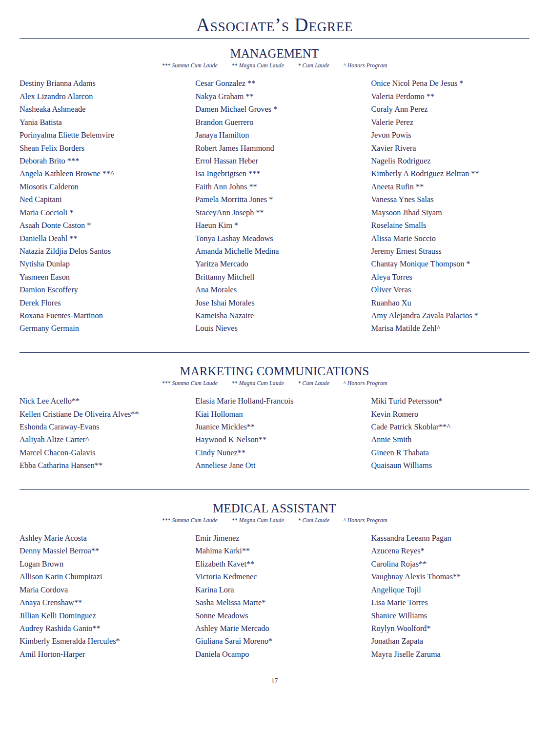Associate’s Degree
MANAGEMENT
*** Summa Cum Laude ** Magna Cum Laude * Cum Laude ^ Honors Program
Destiny Brianna Adams
Alex Lizandro Alarcon
Nasheaka Ashmeade
Yania Batista
Porinyalma Eliette Belemvire
Shean Felix Borders
Deborah Brito ***
Angela Kathleen Browne **^
Miosotis Calderon
Ned Capitani
Maria Coccioli *
Asaah Donte Caston *
Daniella Deahl **
Natazia Zildjia Delos Santos
Nytisha Dunlap
Yasmeen Eason
Damion Escoffery
Derek Flores
Roxana Fuentes-Martinon
Germany Germain
Cesar Gonzalez **
Nakya Graham **
Damen Michael Groves *
Brandon Guerrero
Janaya Hamilton
Robert James Hammond
Errol Hassan Heber
Isa Ingebrigtsen ***
Faith Ann Johns **
Pamela Morritta Jones *
StaceyAnn Joseph **
Haeun Kim *
Tonya Lashay Meadows
Amanda Michelle Medina
Yaritza Mercado
Brittanny Mitchell
Ana Morales
Jose Ishai Morales
Kameisha Nazaire
Louis Nieves
Onice Nicol Pena De Jesus *
Valeria Perdomo **
Coraly Ann Perez
Valerie Perez
Jevon Powis
Xavier Rivera
Nagelis Rodriguez
Kimberly A Rodriguez Beltran **
Aneeta Rufin **
Vanessa Ynes Salas
Maysoon Jihad Siyam
Roselaine Smalls
Alissa Marie Soccio
Jeremy Ernest Strauss
Chantay Monique Thompson *
Aleya Torres
Oliver Veras
Ruanhao Xu
Amy Alejandra Zavala Palacios *
Marisa Matilde Zehl^
MARKETING COMMUNICATIONS
*** Summa Cum Laude ** Magna Cum Laude * Cum Laude ^ Honors Program
Nick Lee Acello**
Kellen Cristiane De Oliveira Alves**
Eshonda Caraway-Evans
Aaliyah Alize Carter^
Marcel Chacon-Galavis
Ebba Catharina Hansen**
Elasia Marie Holland-Francois
Kiai Holloman
Juanice Mickles**
Haywood K Nelson**
Cindy Nunez**
Anneliese Jane Ott
Miki Turid Petersson*
Kevin Romero
Cade Patrick Skoblar**^
Annie Smith
Gineen R Thabata
Quaisaun Williams
MEDICAL ASSISTANT
*** Summa Cum Laude ** Magna Cum Laude * Cum Laude ^ Honors Program
Ashley Marie Acosta
Denny Massiel Berroa**
Logan Brown
Allison Karin Chumpitazi
Maria Cordova
Anaya Crenshaw**
Jillian Kelli Dominguez
Audrey Rashida Ganio**
Kimberly Esmeralda Hercules*
Amil Horton-Harper
Emir Jimenez
Mahima Karki**
Elizabeth Kavet**
Victoria Kedmenec
Karina Lora
Sasha Melissa Marte*
Sonne Meadows
Ashley Marie Mercado
Giuliana Sarai Moreno*
Daniela Ocampo
Kassandra Leeann Pagan
Azucena Reyes*
Carolina Rojas**
Vaughnay Alexis Thomas**
Angelique Tojil
Lisa Marie Torres
Shanice Williams
Roylyn Woolford*
Jonathan Zapata
Mayra Jiselle Zaruma
17